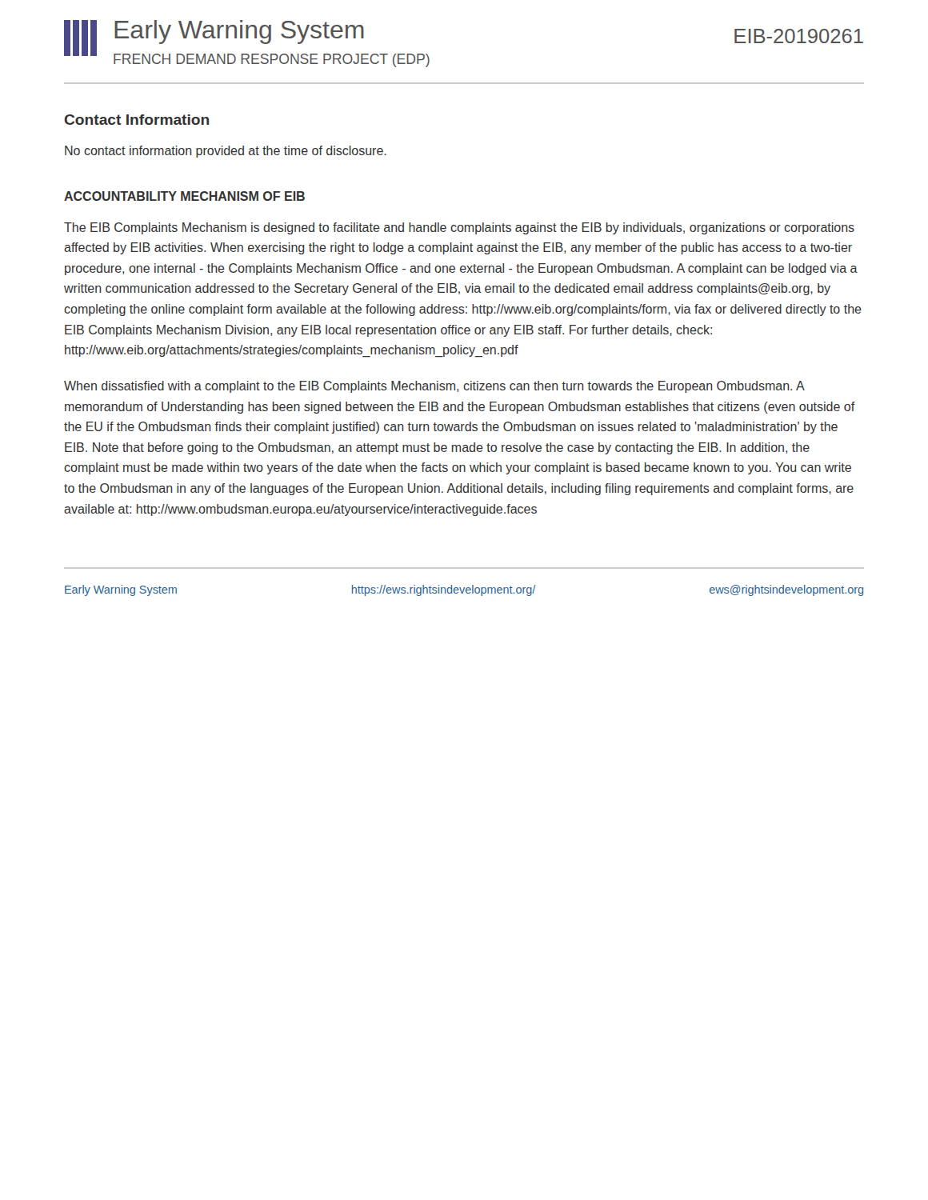Early Warning System
FRENCH DEMAND RESPONSE PROJECT (EDP)
EIB-20190261
Contact Information
No contact information provided at the time of disclosure.
Accountability Mechanism of EIB
The EIB Complaints Mechanism is designed to facilitate and handle complaints against the EIB by individuals, organizations or corporations affected by EIB activities. When exercising the right to lodge a complaint against the EIB, any member of the public has access to a two-tier procedure, one internal - the Complaints Mechanism Office - and one external - the European Ombudsman. A complaint can be lodged via a written communication addressed to the Secretary General of the EIB, via email to the dedicated email address complaints@eib.org, by completing the online complaint form available at the following address: http://www.eib.org/complaints/form, via fax or delivered directly to the EIB Complaints Mechanism Division, any EIB local representation office or any EIB staff. For further details, check: http://www.eib.org/attachments/strategies/complaints_mechanism_policy_en.pdf
When dissatisfied with a complaint to the EIB Complaints Mechanism, citizens can then turn towards the European Ombudsman. A memorandum of Understanding has been signed between the EIB and the European Ombudsman establishes that citizens (even outside of the EU if the Ombudsman finds their complaint justified) can turn towards the Ombudsman on issues related to 'maladministration' by the EIB. Note that before going to the Ombudsman, an attempt must be made to resolve the case by contacting the EIB. In addition, the complaint must be made within two years of the date when the facts on which your complaint is based became known to you. You can write to the Ombudsman in any of the languages of the European Union. Additional details, including filing requirements and complaint forms, are available at: http://www.ombudsman.europa.eu/atyourservice/interactiveguide.faces
Early Warning System
https://ews.rightsindevelopment.org/
ews@rightsindevelopment.org